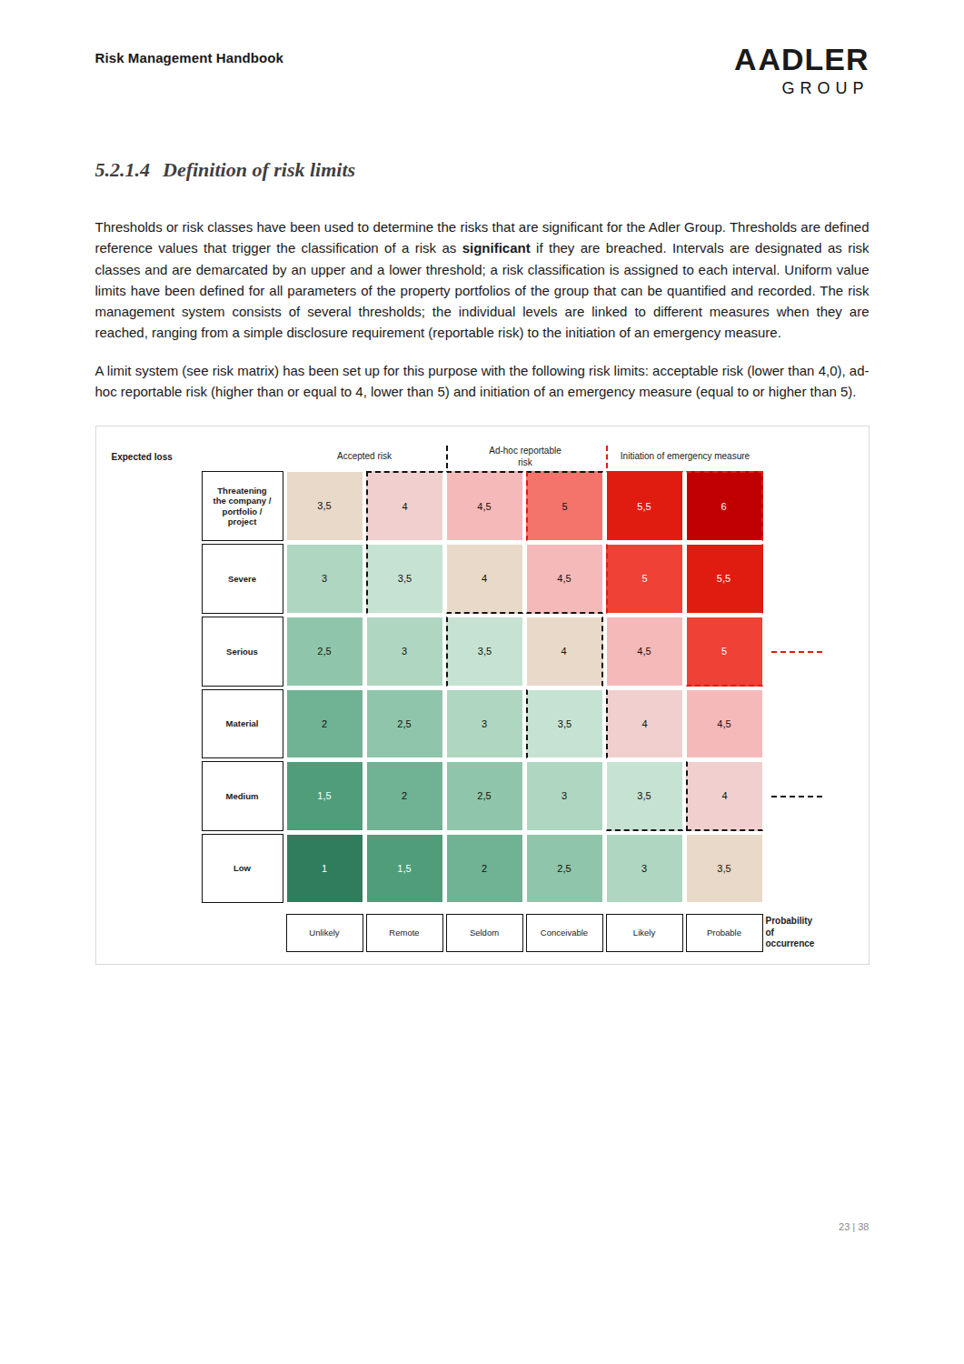Risk Management Handbook
AADLER
GROUP
5.2.1.4 Definition of risk limits
Thresholds or risk classes have been used to determine the risks that are significant for the Adler Group. Thresholds are defined reference values that trigger the classification of a risk as significant if they are breached. Intervals are designated as risk classes and are demarcated by an upper and a lower threshold; a risk classification is assigned to each interval. Uniform value limits have been defined for all parameters of the property portfolios of the group that can be quantified and recorded. The risk management system consists of several thresholds; the individual levels are linked to different measures when they are reached, ranging from a simple disclosure requirement (reportable risk) to the initiation of an emergency measure.
A limit system (see risk matrix) has been set up for this purpose with the following risk limits: acceptable risk (lower than 4,0), ad-hoc reportable risk (higher than or equal to 4, lower than 5) and initiation of an emergency measure (equal to or higher than 5).
| Expected loss | | Accepted risk | Ad-hoc reportable risk | Initiation of emergency measure | |
| --- | --- | --- | --- | --- | --- |
| | Threatening the company / portfolio / project | 3,5 | 4 | 4,5 | 5 | 5,5 | 6 | |
| | Severe | 3 | 3,5 | 4 | 4,5 | 5 | 5,5 | |
| | Serious | 2,5 | 3 | 3,5 | 4 | 4,5 | 5 | |
| | Material | 2 | 2,5 | 3 | 3,5 | 4 | 4,5 | |
| | Medium | 1,5 | 2 | 2,5 | 3 | 3,5 | 4 | |
| | Low | 1 | 1,5 | 2 | 2,5 | 3 | 3,5 | |
| | | Unlikely | Remote | Seldom | Conceivable | Likely | Probable | Probability of occurrence |
23 | 38